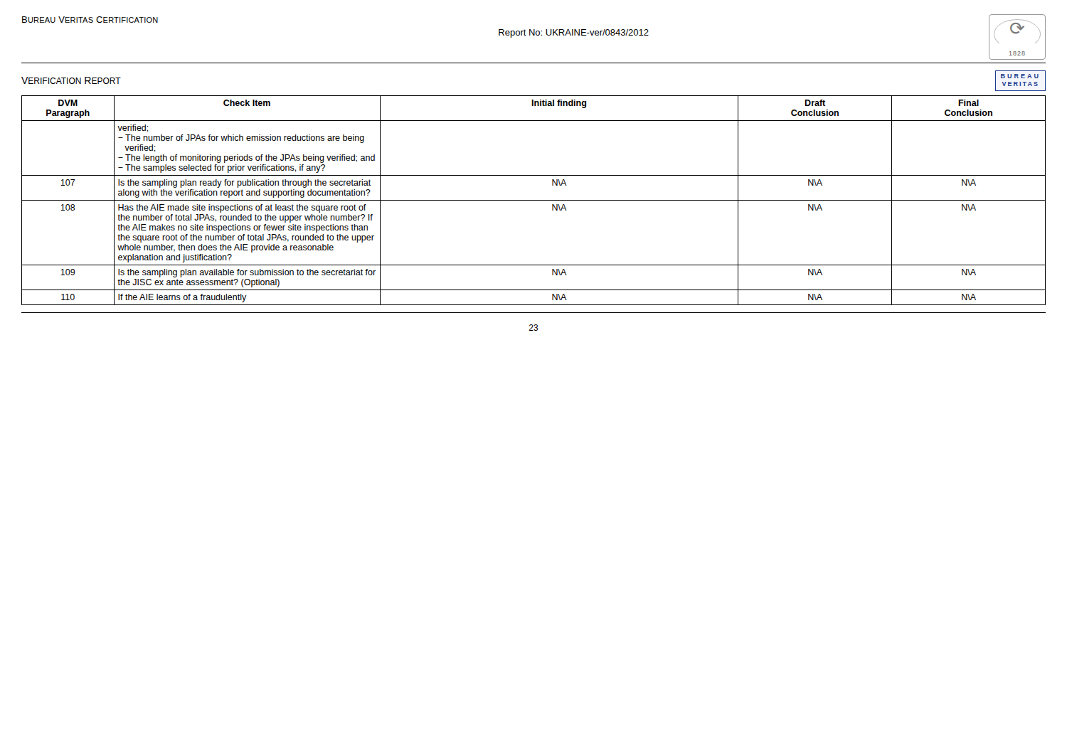BUREAU VERITAS CERTIFICATION
Report No: UKRAINE-ver/0843/2012
⟳
1828
VERIFICATION REPORT
BUREAU
VERITAS
| DVM Paragraph | Check Item | Initial finding | Draft Conclusion | Final Conclusion |
| --- | --- | --- | --- | --- |
| | verified; − The number of JPAs for which emission reductions are being verified; − The length of monitoring periods of the JPAs being verified; and − The samples selected for prior verifications, if any? | | | |
| 107 | Is the sampling plan ready for publication through the secretariat along with the verification report and supporting documentation? | N\A | N\A | N\A |
| 108 | Has the AIE made site inspections of at least the square root of the number of total JPAs, rounded to the upper whole number? If the AIE makes no site inspections or fewer site inspections than the square root of the number of total JPAs, rounded to the upper whole number, then does the AIE provide a reasonable explanation and justification? | N\A | N\A | N\A |
| 109 | Is the sampling plan available for submission to the secretariat for the JISC ex ante assessment? (Optional) | N\A | N\A | N\A |
| 110 | If the AIE learns of a fraudulently | N\A | N\A | N\A |
23